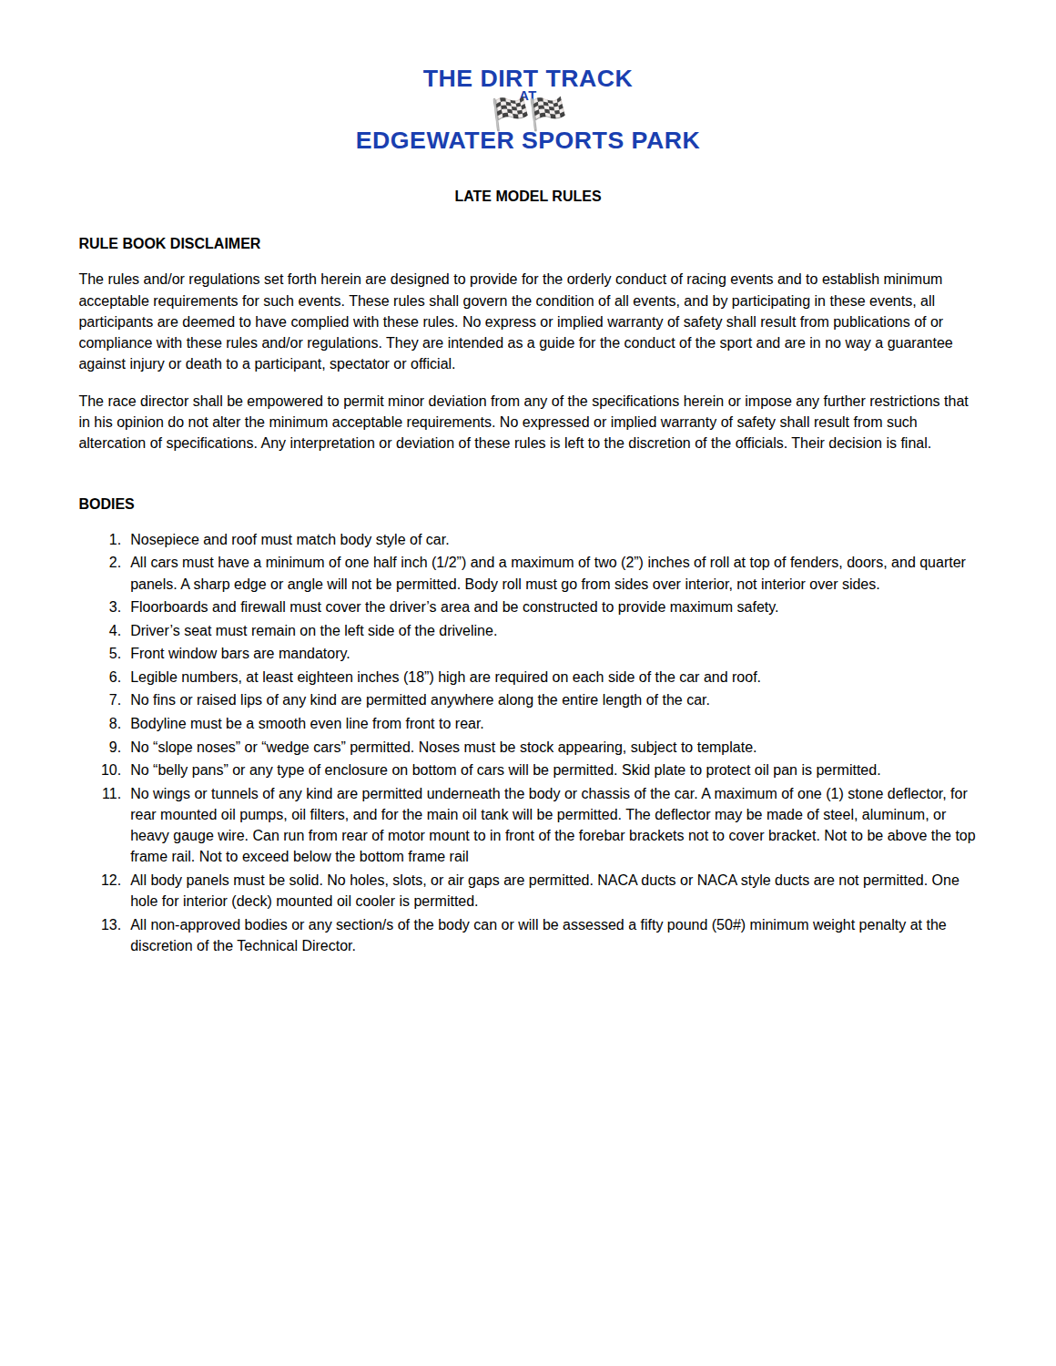THE DIRT TRACK AT 🏁🏁 EDGEWATER SPORTS PARK
LATE MODEL RULES
RULE BOOK DISCLAIMER
The rules and/or regulations set forth herein are designed to provide for the orderly conduct of racing events and to establish minimum acceptable requirements for such events. These rules shall govern the condition of all events, and by participating in these events, all participants are deemed to have complied with these rules. No express or implied warranty of safety shall result from publications of or compliance with these rules and/or regulations. They are intended as a guide for the conduct of the sport and are in no way a guarantee against injury or death to a participant, spectator or official.
The race director shall be empowered to permit minor deviation from any of the specifications herein or impose any further restrictions that in his opinion do not alter the minimum acceptable requirements. No expressed or implied warranty of safety shall result from such altercation of specifications. Any interpretation or deviation of these rules is left to the discretion of the officials. Their decision is final.
BODIES
Nosepiece and roof must match body style of car.
All cars must have a minimum of one half inch (1/2”) and a maximum of two (2”) inches of roll at top of fenders, doors, and quarter panels. A sharp edge or angle will not be permitted. Body roll must go from sides over interior, not interior over sides.
Floorboards and firewall must cover the driver’s area and be constructed to provide maximum safety.
Driver’s seat must remain on the left side of the driveline.
Front window bars are mandatory.
Legible numbers, at least eighteen inches (18”) high are required on each side of the car and roof.
No fins or raised lips of any kind are permitted anywhere along the entire length of the car.
Bodyline must be a smooth even line from front to rear.
No “slope noses” or “wedge cars” permitted. Noses must be stock appearing, subject to template.
No “belly pans” or any type of enclosure on bottom of cars will be permitted. Skid plate to protect oil pan is permitted.
No wings or tunnels of any kind are permitted underneath the body or chassis of the car. A maximum of one (1) stone deflector, for rear mounted oil pumps, oil filters, and for the main oil tank will be permitted. The deflector may be made of steel, aluminum, or heavy gauge wire. Can run from rear of motor mount to in front of the forebar brackets not to cover bracket. Not to be above the top frame rail. Not to exceed below the bottom frame rail
All body panels must be solid. No holes, slots, or air gaps are permitted. NACA ducts or NACA style ducts are not permitted. One hole for interior (deck) mounted oil cooler is permitted.
All non-approved bodies or any section/s of the body can or will be assessed a fifty pound (50#) minimum weight penalty at the discretion of the Technical Director.